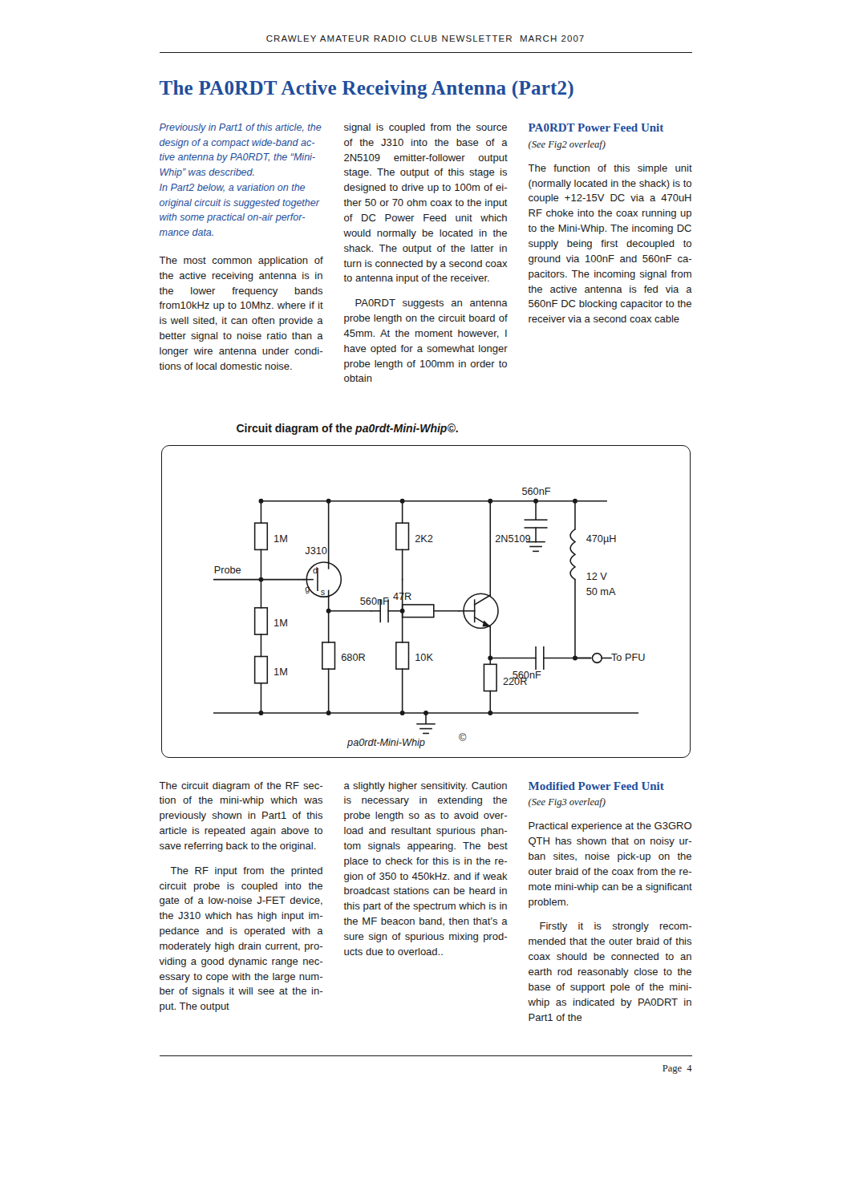Crawley Amateur Radio Club Newsletter March 2007
The PA0RDT Active Receiving Antenna (Part2)
Previously in Part1 of this article, the design of a compact wide-band active antenna by PA0RDT, the “Mini-Whip” was described.
In Part2 below, a variation on the original circuit is suggested together with some practical on-air performance data.
The most common application of the active receiving antenna is in the lower frequency bands from10kHz up to 10Mhz. where if it is well sited, it can often provide a better signal to noise ratio than a longer wire antenna under conditions of local domestic noise.
signal is coupled from the source of the J310 into the base of a 2N5109 emitter-follower output stage. The output of this stage is designed to drive up to 100m of either 50 or 70 ohm coax to the input of DC Power Feed unit which would normally be located in the shack. The output of the latter in turn is connected by a second coax to antenna input of the receiver.
PA0RDT suggests an antenna probe length on the circuit board of 45mm. At the moment however, I have opted for a somewhat longer probe length of 100mm in order to obtain
PA0RDT Power Feed Unit
(See Fig2 overleaf)
The function of this simple unit (normally located in the shack) is to couple +12-15V DC via a 470uH RF choke into the coax running up to the Mini-Whip. The incoming DC supply being first decoupled to ground via 100nF and 560nF capacitors. The incoming signal from the active antenna is fed via a 560nF DC blocking capacitor to the receiver via a second coax cable
Circuit diagram of the pa0rdt-Mini-Whip©.
1M 1M 1M Probe J310 d g s 680R 560nF 47R 2K2 10K 2N5109 220R 560nF 560nF 470µH 12 V 50 mA To PFU pa0rdt-Mini-Whip ©
The circuit diagram of the RF section of the mini-whip which was previously shown in Part1 of this article is repeated again above to save referring back to the original.
The RF input from the printed circuit probe is coupled into the gate of a low-noise J-FET device, the J310 which has high input impedance and is operated with a moderately high drain current, providing a good dynamic range necessary to cope with the large number of signals it will see at the input. The output
a slightly higher sensitivity. Caution is necessary in extending the probe length so as to avoid overload and resultant spurious phantom signals appearing. The best place to check for this is in the region of 350 to 450kHz. and if weak broadcast stations can be heard in this part of the spectrum which is in the MF beacon band, then that’s a sure sign of spurious mixing products due to overload..
Modified Power Feed Unit
(See Fig3 overleaf)
Practical experience at the G3GRO QTH has shown that on noisy urban sites, noise pick-up on the outer braid of the coax from the remote mini-whip can be a significant problem.
Firstly it is strongly recommended that the outer braid of this coax should be connected to an earth rod reasonably close to the base of support pole of the mini-whip as indicated by PA0DRT in Part1 of the
Page 4